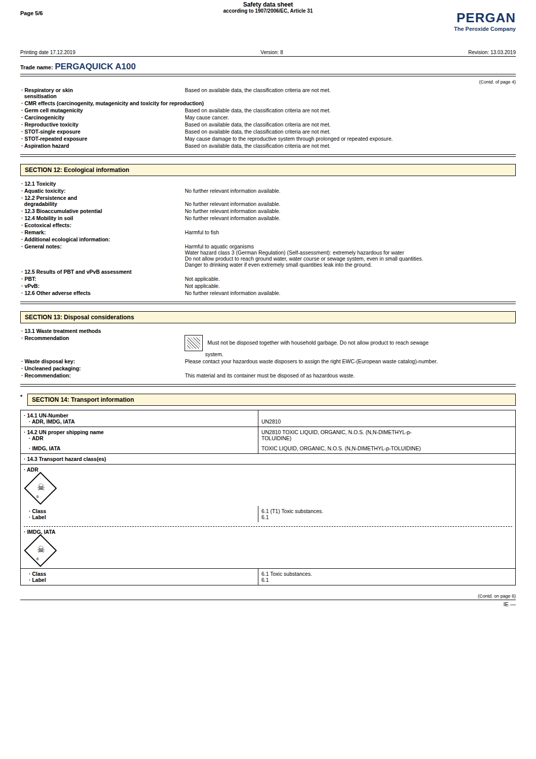Page 5/6
PERGAN
The Peroxide Company
Safety data sheet
according to 1907/2006/EC, Article 31
Printing date 17.12.2019
Version: 8
Revision: 13.03.2019
Trade name: PERGAQUICK A100
(Contd. of page 4)
| · Respiratory or skin sensitisation | Based on available data, the classification criteria are not met. |
| · CMR effects (carcinogenity, mutagenicity and toxicity for reproduction) |
| · Germ cell mutagenicity | Based on available data, the classification criteria are not met. |
| · Carcinogenicity | May cause cancer. |
| · Reproductive toxicity | Based on available data, the classification criteria are not met. |
| · STOT-single exposure | Based on available data, the classification criteria are not met. |
| · STOT-repeated exposure | May cause damage to the reproductive system through prolonged or repeated exposure. |
| · Aspiration hazard | Based on available data, the classification criteria are not met. |
SECTION 12: Ecological information
| · 12.1 Toxicity |
| · Aquatic toxicity: | No further relevant information available. |
| · 12.2 Persistence and degradability | No further relevant information available. |
| · 12.3 Bioaccumulative potential | No further relevant information available. |
| · 12.4 Mobility in soil | No further relevant information available. |
| · Ecotoxical effects: |
| · Remark: | Harmful to fish |
| · Additional ecological information: |
| · General notes: | Harmful to aquatic organisms Water hazard class 3 (German Regulation) (Self-assessment): extremely hazardous for water Do not allow product to reach ground water, water course or sewage system, even in small quantities. Danger to drinking water if even extremely small quantities leak into the ground. |
| · 12.5 Results of PBT and vPvB assessment |
| · PBT: | Not applicable. |
| · vPvB: | Not applicable. |
| · 12.6 Other adverse effects | No further relevant information available. |
SECTION 13: Disposal considerations
| · 13.1 Waste treatment methods |
| · Recommendation | Must not be disposed together with household garbage. Do not allow product to reach sewage system. |
| · Waste disposal key: | Please contact your hazardous waste disposers to assign the right EWC-(European waste catalog)-number. |
| · Uncleaned packaging: |
| · Recommendation: | This material and its container must be disposed of as hazardous waste. |
*
SECTION 14: Transport information
| · 14.1 UN-Number · ADR, IMDG, IATA | UN2810 |
| · 14.2 UN proper shipping name · ADR | UN2810 TOXIC LIQUID, ORGANIC, N.O.S. (N,N-DIMETHYL-p- TOLUIDINE) |
| · IMDG, IATA | TOXIC LIQUID, ORGANIC, N.O.S. (N,N-DIMETHYL-p-TOLUIDINE) |
| · 14.3 Transport hazard class(es) |
| · ADR ☠ 6 |
| · Class · Label | 6.1 (T1) Toxic substances. 6.1 |
| · IMDG, IATA ☠ 6 |
| · Class · Label | 6.1 Toxic substances. 6.1 |
(Contd. on page 6)
IE —